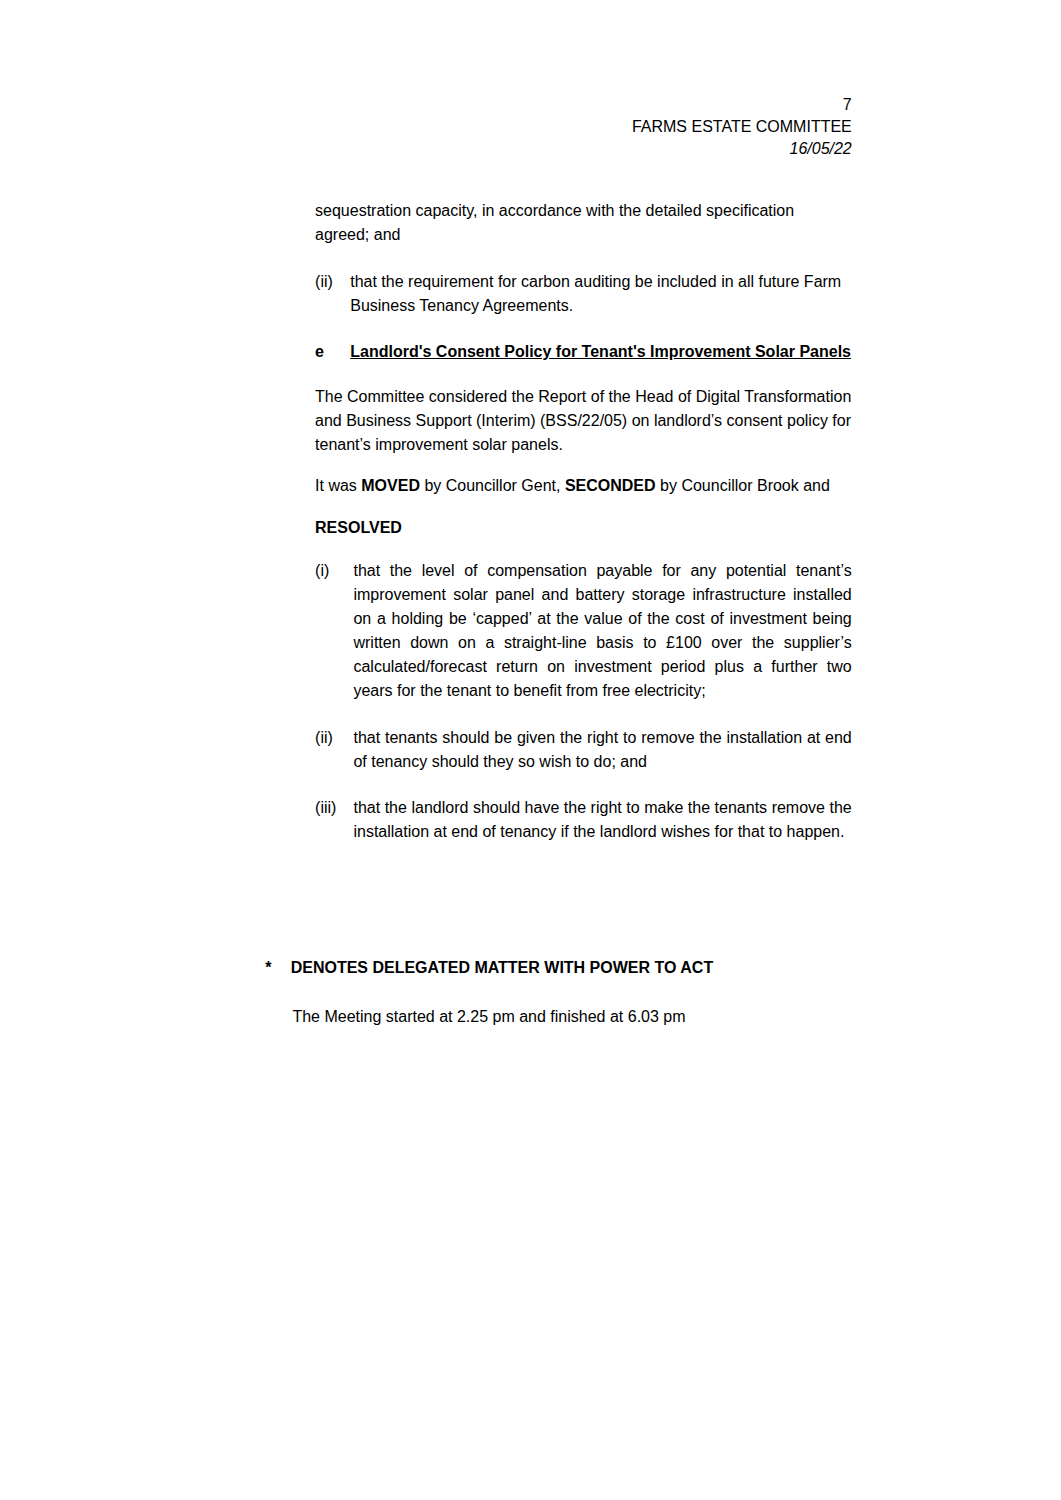7 FARMS ESTATE COMMITTEE 16/05/22
sequestration capacity, in accordance with the detailed specification agreed; and
(ii) that the requirement for carbon auditing be included in all future Farm Business Tenancy Agreements.
e Landlord's Consent Policy for Tenant's Improvement Solar Panels
The Committee considered the Report of the Head of Digital Transformation and Business Support (Interim) (BSS/22/05) on landlord’s consent policy for tenant’s improvement solar panels.
It was MOVED by Councillor Gent, SECONDED by Councillor Brook and
RESOLVED
(i) that the level of compensation payable for any potential tenant’s improvement solar panel and battery storage infrastructure installed on a holding be ‘capped’ at the value of the cost of investment being written down on a straight-line basis to £100 over the supplier’s calculated/forecast return on investment period plus a further two years for the tenant to benefit from free electricity;
(ii) that tenants should be given the right to remove the installation at end of tenancy should they so wish to do; and
(iii) that the landlord should have the right to make the tenants remove the installation at end of tenancy if the landlord wishes for that to happen.
*DENOTES DELEGATED MATTER WITH POWER TO ACT
The Meeting started at 2.25 pm and finished at 6.03 pm